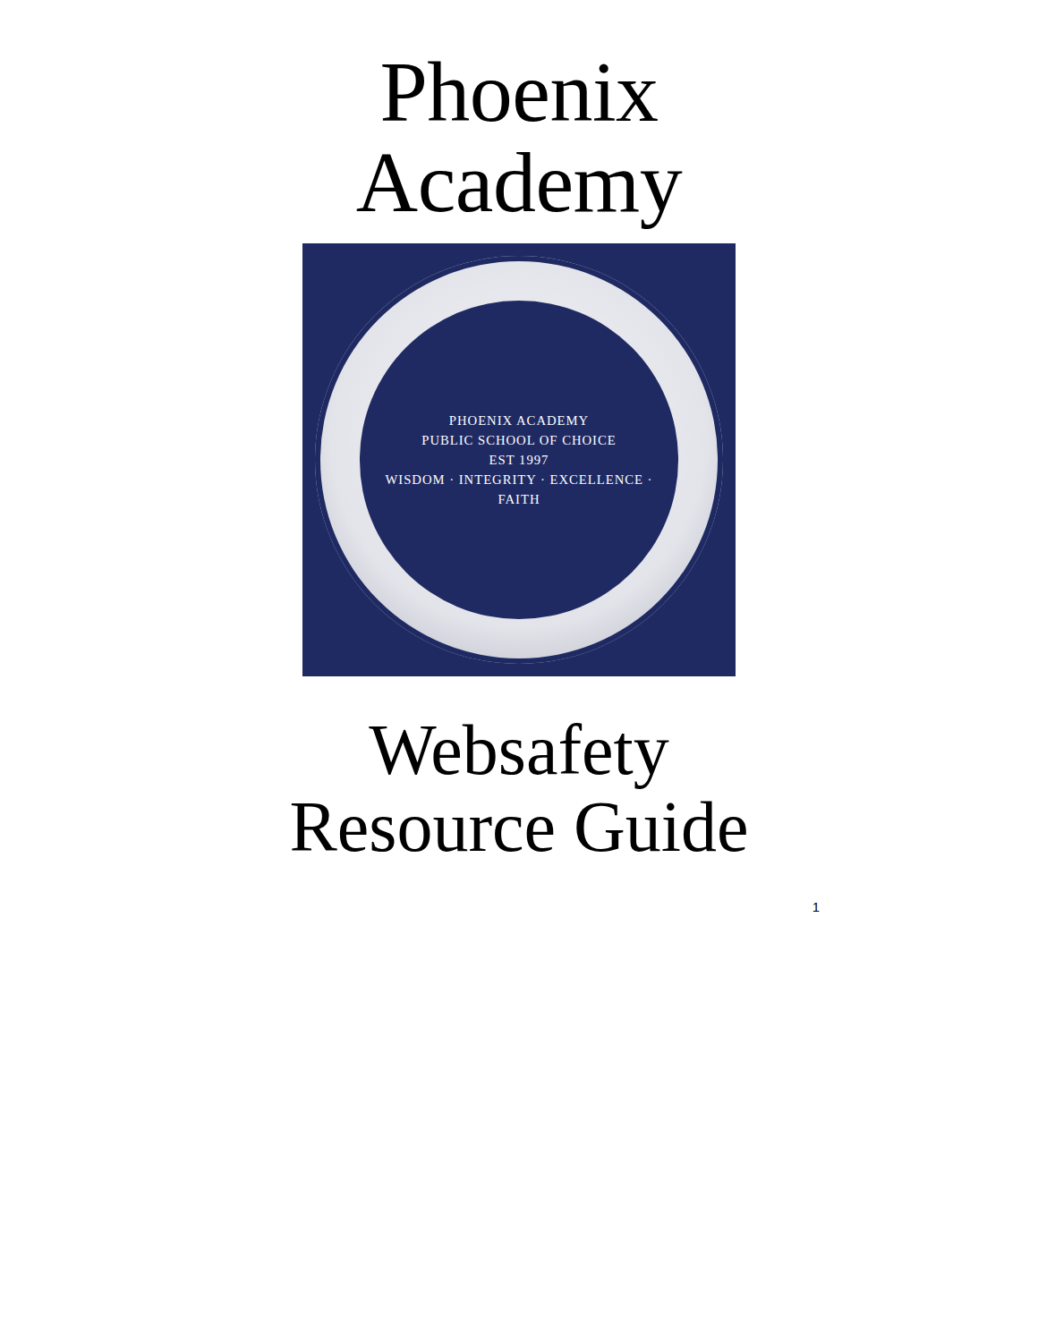Phoenix Academy
PHOENIX ACADEMY
PUBLIC SCHOOL OF CHOICE
EST 1997
WISDOM · INTEGRITY · EXCELLENCE · FAITH
Websafety
Resource Guide
1